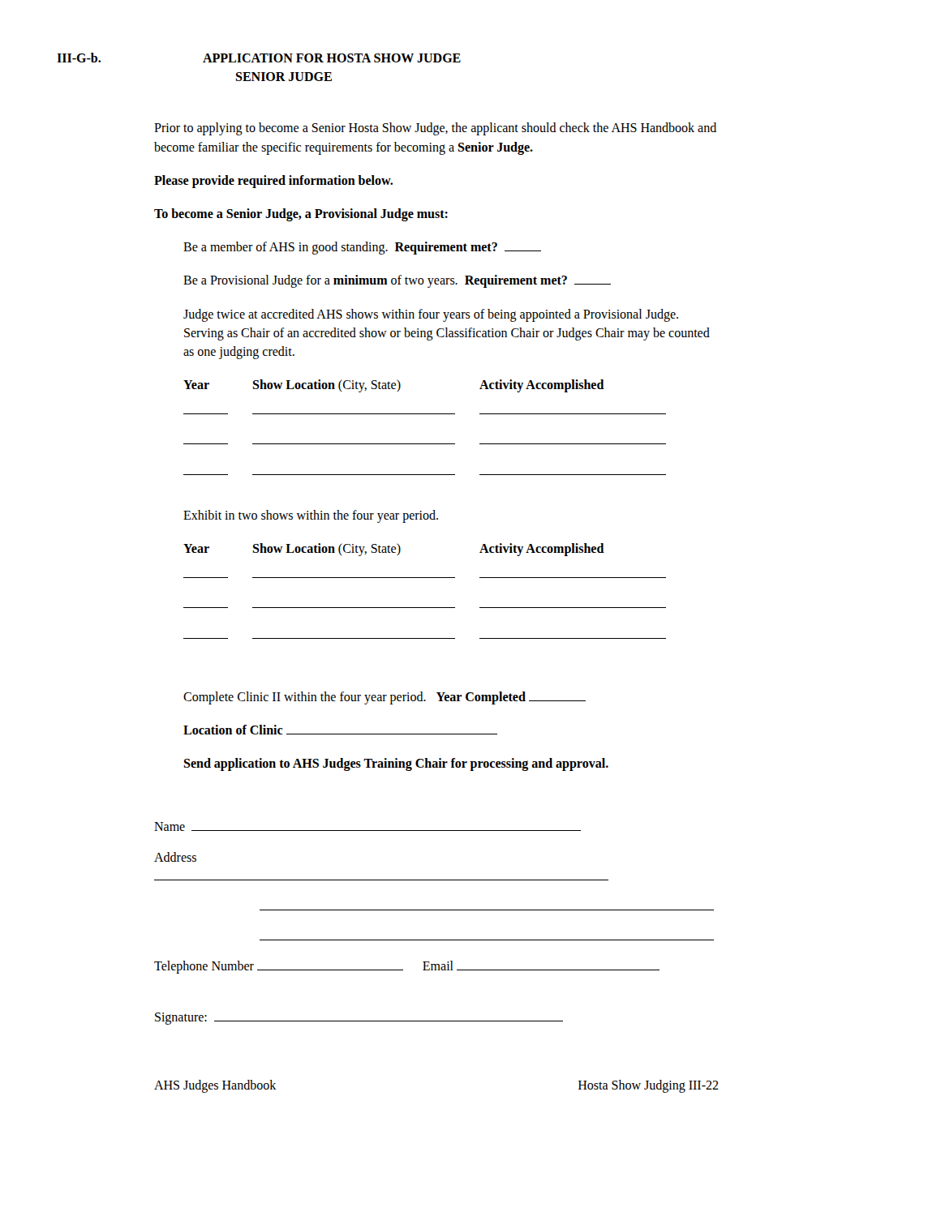III-G-b.
APPLICATION FOR HOSTA SHOW JUDGE
SENIOR JUDGE
Prior to applying to become a Senior Hosta Show Judge, the applicant should check the AHS Handbook and become familiar the specific requirements for becoming a Senior Judge.
Please provide required information below.
To become a Senior Judge, a Provisional Judge must:
Be a member of AHS in good standing. Requirement met?
Be a Provisional Judge for a minimum of two years. Requirement met?
Judge twice at accredited AHS shows within four years of being appointed a Provisional Judge. Serving as Chair of an accredited show or being Classification Chair or Judges Chair may be counted as one judging credit.
| Year | Show Location (City, State) | Activity Accomplished |
| --- | --- | --- |
Exhibit in two shows within the four year period.
| Year | Show Location (City, State) | Activity Accomplished |
| --- | --- | --- |
Complete Clinic II within the four year period. Year Completed
Location of Clinic
Send application to AHS Judges Training Chair for processing and approval.
Name
Address
Telephone Number Email
Signature:
AHS Judges Handbook
Hosta Show Judging III-22